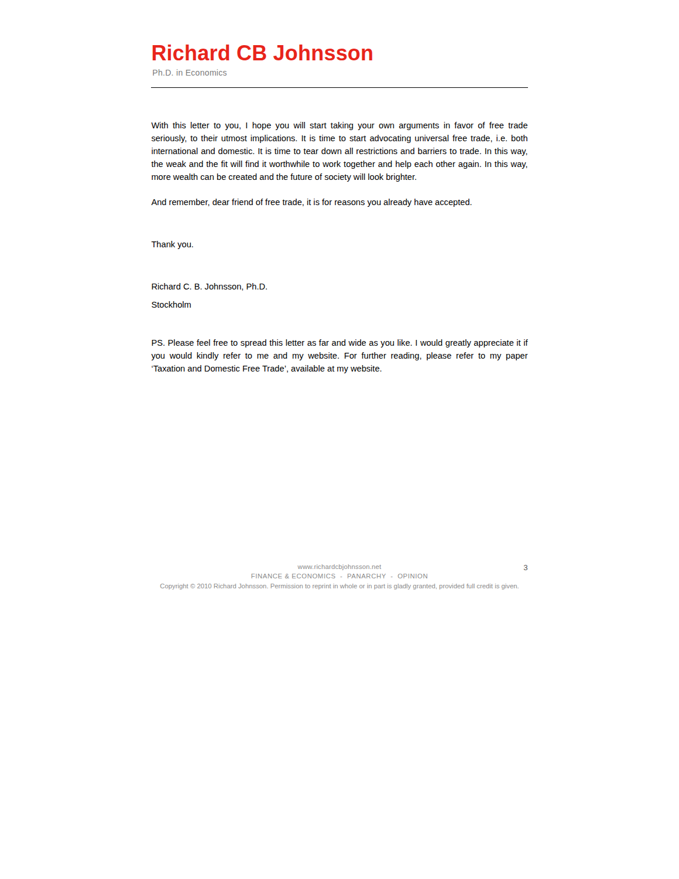Richard CB Johnsson
Ph.D. in Economics
With this letter to you, I hope you will start taking your own arguments in favor of free trade seriously, to their utmost implications. It is time to start advocating universal free trade, i.e. both international and domestic. It is time to tear down all restrictions and barriers to trade. In this way, the weak and the fit will find it worthwhile to work together and help each other again. In this way, more wealth can be created and the future of society will look brighter.
And remember, dear friend of free trade, it is for reasons you already have accepted.
Thank you.
Richard C. B. Johnsson, Ph.D.
Stockholm
PS. Please feel free to spread this letter as far and wide as you like. I would greatly appreciate it if you would kindly refer to me and my website. For further reading, please refer to my paper ‘Taxation and Domestic Free Trade’, available at my website.
3
www.richardcbjohnsson.net
FINANCE & ECONOMICS - PANARCHY - OPINION
Copyright © 2010 Richard Johnsson. Permission to reprint in whole or in part is gladly granted, provided full credit is given.